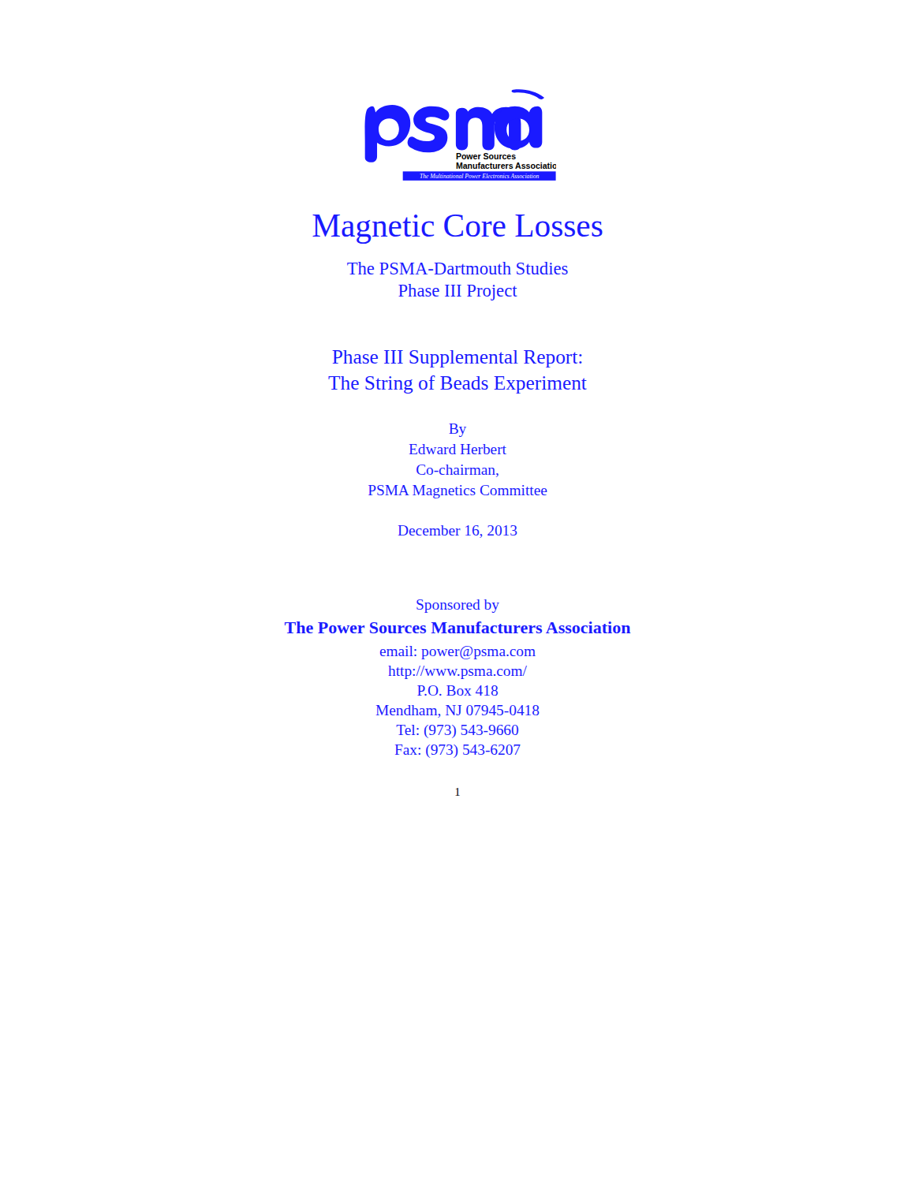Power Sources Manufacturers Association The Multinational Power Electronics Association
Magnetic Core Losses
The PSMA-Dartmouth Studies
Phase III Project
Phase III Supplemental Report:
The String of Beads Experiment
By
Edward Herbert
Co-chairman,
PSMA Magnetics Committee
December 16, 2013
Sponsored by
The Power Sources Manufacturers Association
email: power@psma.com
http://www.psma.com/
P.O. Box 418
Mendham, NJ 07945-0418
Tel: (973) 543-9660
Fax: (973) 543-6207
1